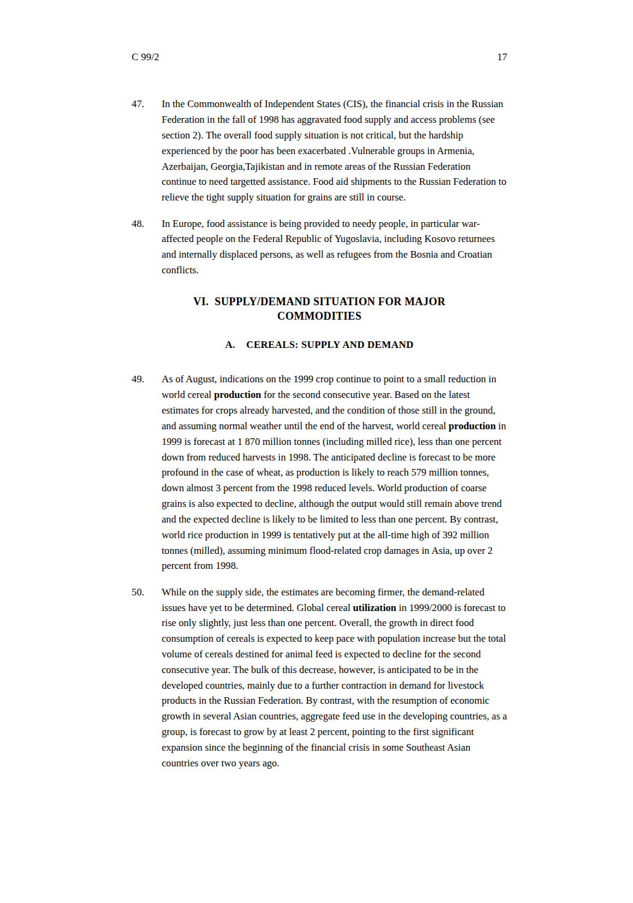C 99/2 17
47. In the Commonwealth of Independent States (CIS), the financial crisis in the Russian Federation in the fall of 1998 has aggravated food supply and access problems (see section 2). The overall food supply situation is not critical, but the hardship experienced by the poor has been exacerbated .Vulnerable groups in Armenia, Azerbaijan, Georgia,Tajikistan and in remote areas of the Russian Federation continue to need targetted assistance. Food aid shipments to the Russian Federation to relieve the tight supply situation for grains are still in course.
48. In Europe, food assistance is being provided to needy people, in particular war-affected people on the Federal Republic of Yugoslavia, including Kosovo returnees and internally displaced persons, as well as refugees from the Bosnia and Croatian conflicts.
VI. SUPPLY/DEMAND SITUATION FOR MAJOR
COMMODITIES
A. CEREALS: SUPPLY AND DEMAND
49. As of August, indications on the 1999 crop continue to point to a small reduction in world cereal production for the second consecutive year. Based on the latest estimates for crops already harvested, and the condition of those still in the ground, and assuming normal weather until the end of the harvest, world cereal production in 1999 is forecast at 1 870 million tonnes (including milled rice), less than one percent down from reduced harvests in 1998. The anticipated decline is forecast to be more profound in the case of wheat, as production is likely to reach 579 million tonnes, down almost 3 percent from the 1998 reduced levels. World production of coarse grains is also expected to decline, although the output would still remain above trend and the expected decline is likely to be limited to less than one percent. By contrast, world rice production in 1999 is tentatively put at the all-time high of 392 million tonnes (milled), assuming minimum flood-related crop damages in Asia, up over 2 percent from 1998.
50. While on the supply side, the estimates are becoming firmer, the demand-related issues have yet to be determined. Global cereal utilization in 1999/2000 is forecast to rise only slightly, just less than one percent. Overall, the growth in direct food consumption of cereals is expected to keep pace with population increase but the total volume of cereals destined for animal feed is expected to decline for the second consecutive year. The bulk of this decrease, however, is anticipated to be in the developed countries, mainly due to a further contraction in demand for livestock products in the Russian Federation. By contrast, with the resumption of economic growth in several Asian countries, aggregate feed use in the developing countries, as a group, is forecast to grow by at least 2 percent, pointing to the first significant expansion since the beginning of the financial crisis in some Southeast Asian countries over two years ago.